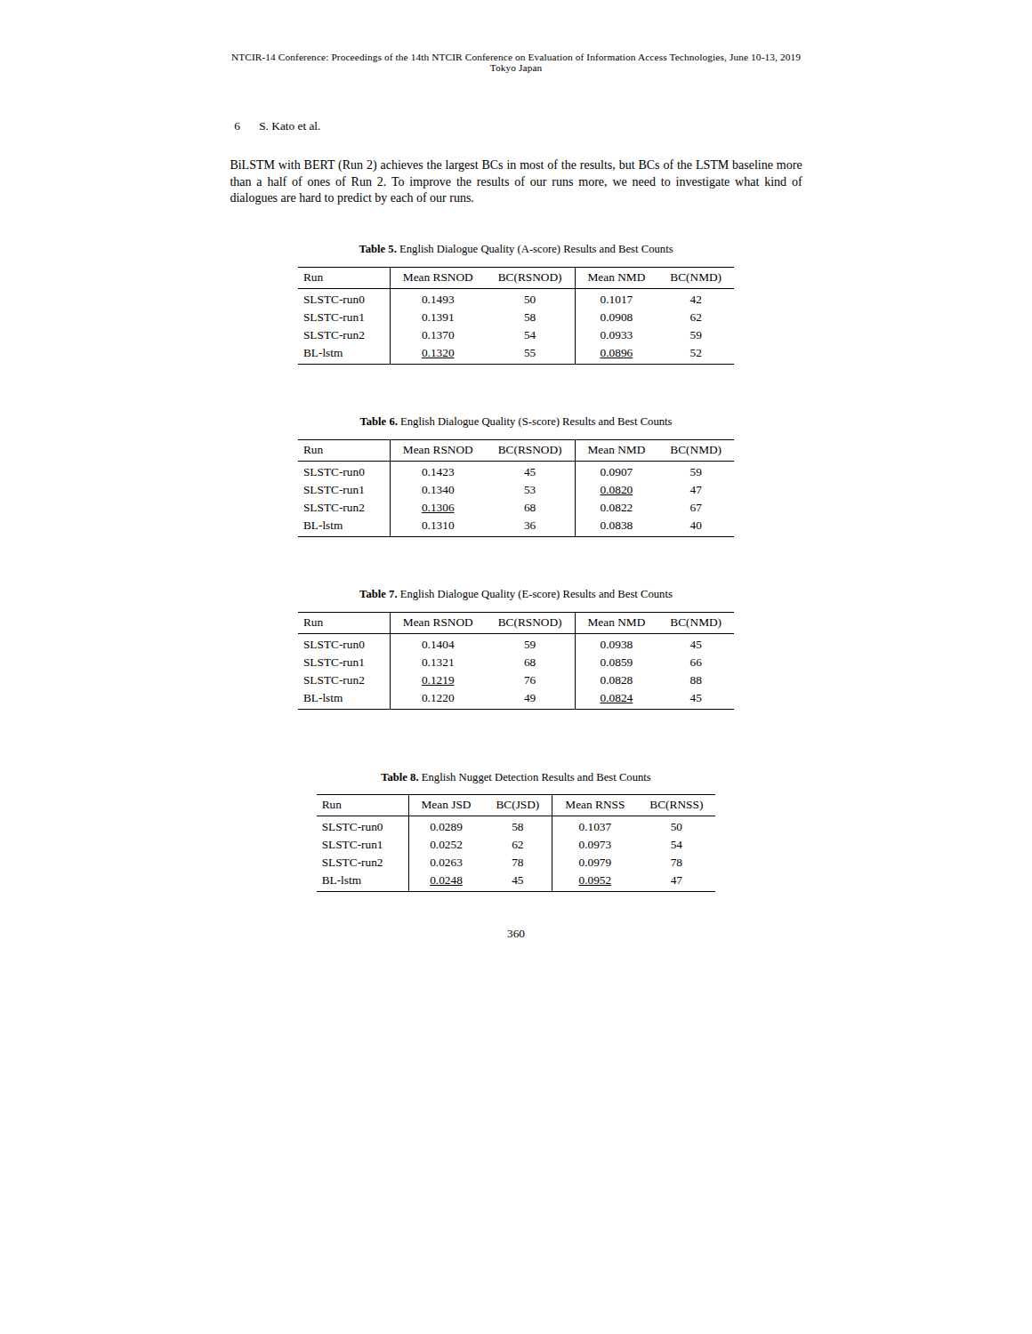NTCIR-14 Conference: Proceedings of the 14th NTCIR Conference on Evaluation of Information Access Technologies, June 10-13, 2019 Tokyo Japan
6 S. Kato et al.
BiLSTM with BERT (Run 2) achieves the largest BCs in most of the results, but BCs of the LSTM baseline more than a half of ones of Run 2. To improve the results of our runs more, we need to investigate what kind of dialogues are hard to predict by each of our runs.
Table 5. English Dialogue Quality (A-score) Results and Best Counts
| Run | Mean RSNOD | BC(RSNOD) | Mean NMD | BC(NMD) |
| --- | --- | --- | --- | --- |
| SLSTC-run0 | 0.1493 | 50 | 0.1017 | 42 |
| SLSTC-run1 | 0.1391 | 58 | 0.0908 | 62 |
| SLSTC-run2 | 0.1370 | 54 | 0.0933 | 59 |
| BL-lstm | 0.1320 | 55 | 0.0896 | 52 |
Table 6. English Dialogue Quality (S-score) Results and Best Counts
| Run | Mean RSNOD | BC(RSNOD) | Mean NMD | BC(NMD) |
| --- | --- | --- | --- | --- |
| SLSTC-run0 | 0.1423 | 45 | 0.0907 | 59 |
| SLSTC-run1 | 0.1340 | 53 | 0.0820 | 47 |
| SLSTC-run2 | 0.1306 | 68 | 0.0822 | 67 |
| BL-lstm | 0.1310 | 36 | 0.0838 | 40 |
Table 7. English Dialogue Quality (E-score) Results and Best Counts
| Run | Mean RSNOD | BC(RSNOD) | Mean NMD | BC(NMD) |
| --- | --- | --- | --- | --- |
| SLSTC-run0 | 0.1404 | 59 | 0.0938 | 45 |
| SLSTC-run1 | 0.1321 | 68 | 0.0859 | 66 |
| SLSTC-run2 | 0.1219 | 76 | 0.0828 | 88 |
| BL-lstm | 0.1220 | 49 | 0.0824 | 45 |
Table 8. English Nugget Detection Results and Best Counts
| Run | Mean JSD | BC(JSD) | Mean RNSS | BC(RNSS) |
| --- | --- | --- | --- | --- |
| SLSTC-run0 | 0.0289 | 58 | 0.1037 | 50 |
| SLSTC-run1 | 0.0252 | 62 | 0.0973 | 54 |
| SLSTC-run2 | 0.0263 | 78 | 0.0979 | 78 |
| BL-lstm | 0.0248 | 45 | 0.0952 | 47 |
360